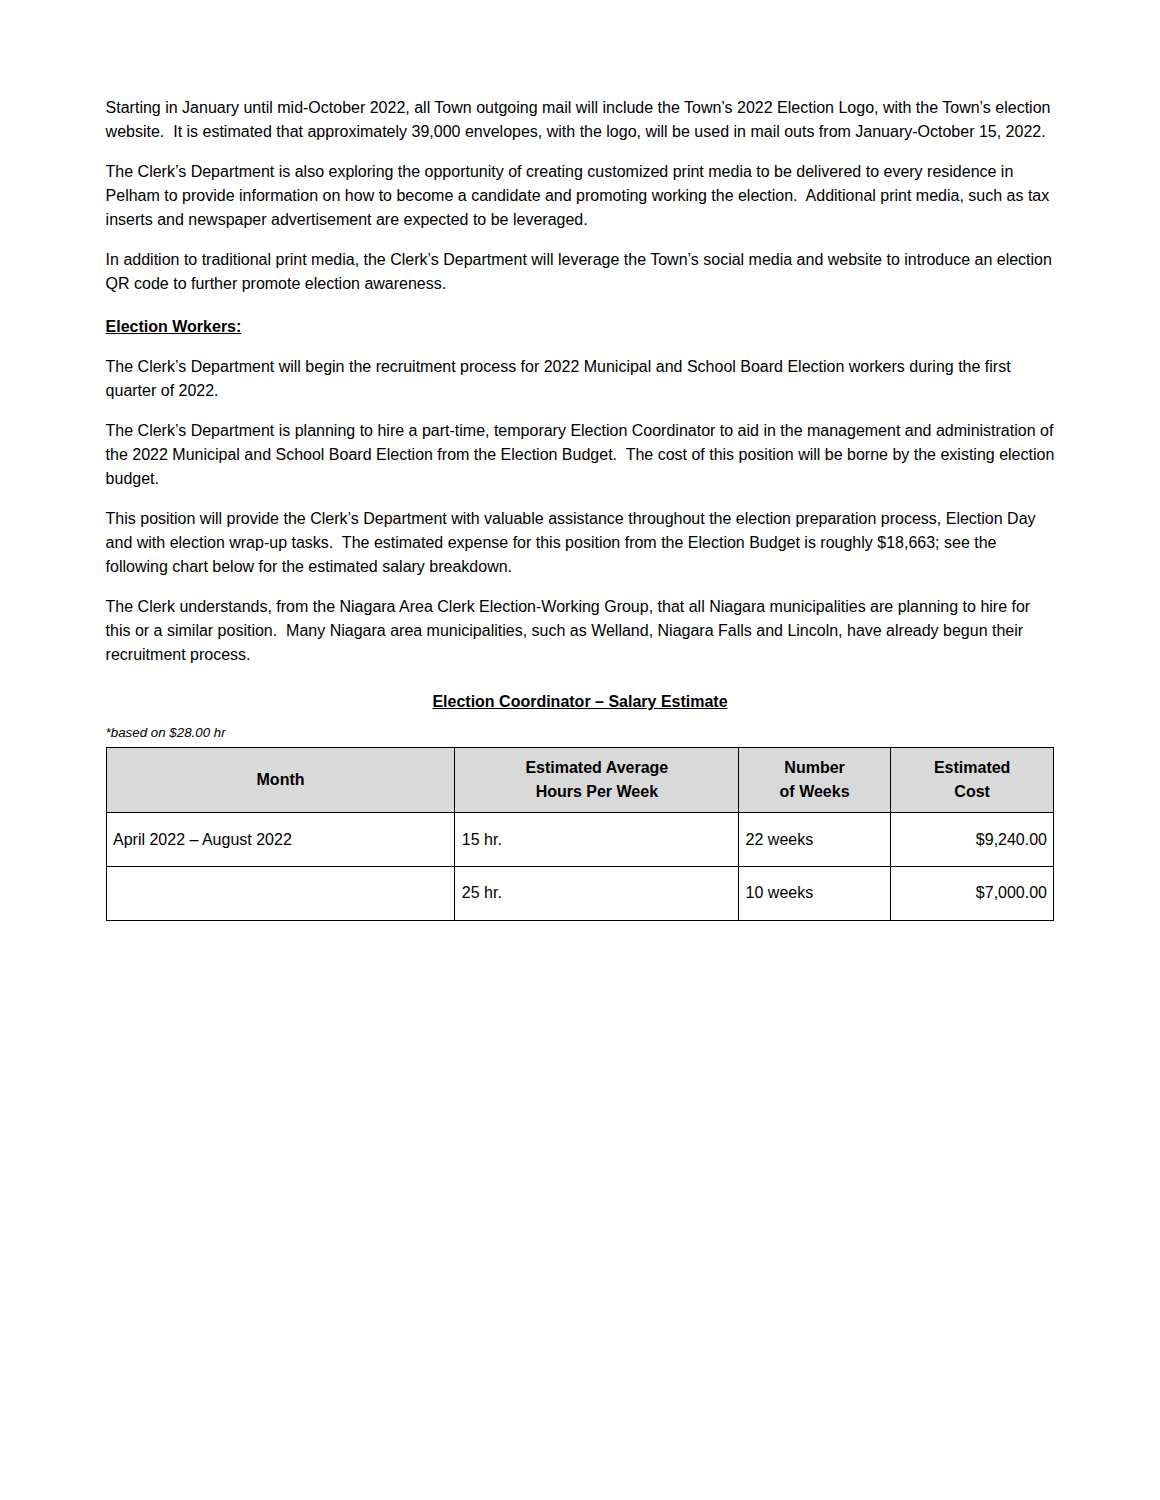Starting in January until mid-October 2022, all Town outgoing mail will include the Town’s 2022 Election Logo, with the Town’s election website. It is estimated that approximately 39,000 envelopes, with the logo, will be used in mail outs from January-October 15, 2022.
The Clerk’s Department is also exploring the opportunity of creating customized print media to be delivered to every residence in Pelham to provide information on how to become a candidate and promoting working the election. Additional print media, such as tax inserts and newspaper advertisement are expected to be leveraged.
In addition to traditional print media, the Clerk’s Department will leverage the Town’s social media and website to introduce an election QR code to further promote election awareness.
Election Workers:
The Clerk’s Department will begin the recruitment process for 2022 Municipal and School Board Election workers during the first quarter of 2022.
The Clerk’s Department is planning to hire a part-time, temporary Election Coordinator to aid in the management and administration of the 2022 Municipal and School Board Election from the Election Budget. The cost of this position will be borne by the existing election budget.
This position will provide the Clerk’s Department with valuable assistance throughout the election preparation process, Election Day and with election wrap-up tasks. The estimated expense for this position from the Election Budget is roughly $18,663; see the following chart below for the estimated salary breakdown.
The Clerk understands, from the Niagara Area Clerk Election-Working Group, that all Niagara municipalities are planning to hire for this or a similar position. Many Niagara area municipalities, such as Welland, Niagara Falls and Lincoln, have already begun their recruitment process.
Election Coordinator – Salary Estimate
*based on $28.00 hr
| Month | Estimated Average Hours Per Week | Number of Weeks | Estimated Cost |
| --- | --- | --- | --- |
| April 2022 – August 2022 | 15 hr. | 22 weeks | $9,240.00 |
| | 25 hr. | 10 weeks | $7,000.00 |